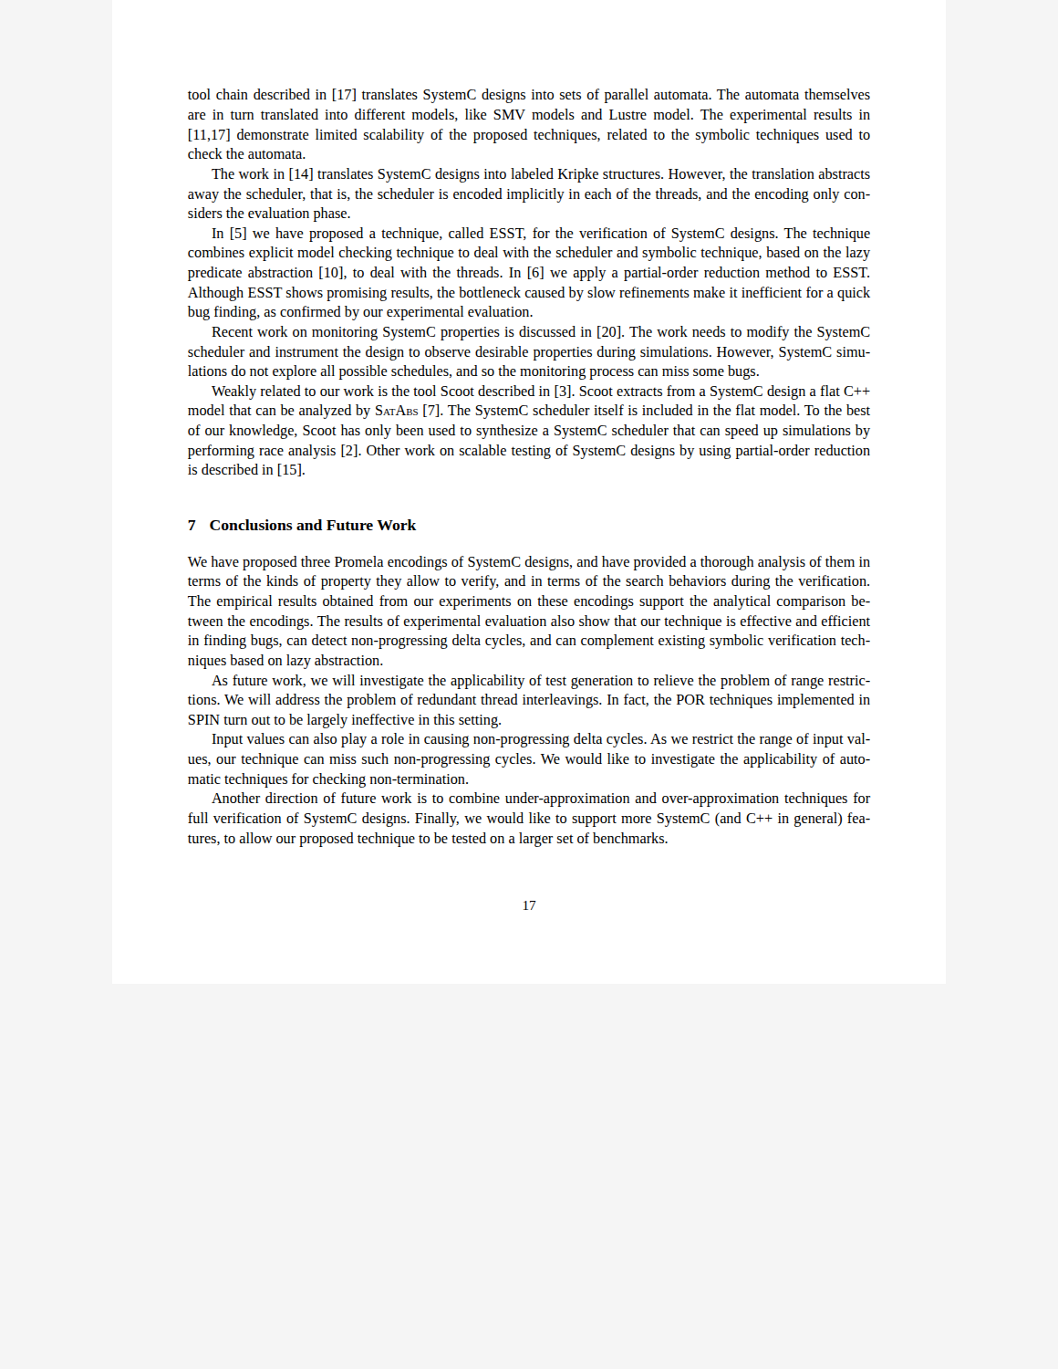tool chain described in [17] translates SystemC designs into sets of parallel automata. The automata themselves are in turn translated into different models, like SMV models and Lustre model. The experimental results in [11,17] demonstrate limited scalability of the proposed techniques, related to the symbolic techniques used to check the automata.
The work in [14] translates SystemC designs into labeled Kripke structures. However, the translation abstracts away the scheduler, that is, the scheduler is encoded implicitly in each of the threads, and the encoding only considers the evaluation phase.
In [5] we have proposed a technique, called ESST, for the verification of SystemC designs. The technique combines explicit model checking technique to deal with the scheduler and symbolic technique, based on the lazy predicate abstraction [10], to deal with the threads. In [6] we apply a partial-order reduction method to ESST. Although ESST shows promising results, the bottleneck caused by slow refinements make it inefficient for a quick bug finding, as confirmed by our experimental evaluation.
Recent work on monitoring SystemC properties is discussed in [20]. The work needs to modify the SystemC scheduler and instrument the design to observe desirable properties during simulations. However, SystemC simulations do not explore all possible schedules, and so the monitoring process can miss some bugs.
Weakly related to our work is the tool Scoot described in [3]. Scoot extracts from a SystemC design a flat C++ model that can be analyzed by SatAbs [7]. The SystemC scheduler itself is included in the flat model. To the best of our knowledge, Scoot has only been used to synthesize a SystemC scheduler that can speed up simulations by performing race analysis [2]. Other work on scalable testing of SystemC designs by using partial-order reduction is described in [15].
7 Conclusions and Future Work
We have proposed three Promela encodings of SystemC designs, and have provided a thorough analysis of them in terms of the kinds of property they allow to verify, and in terms of the search behaviors during the verification. The empirical results obtained from our experiments on these encodings support the analytical comparison between the encodings. The results of experimental evaluation also show that our technique is effective and efficient in finding bugs, can detect non-progressing delta cycles, and can complement existing symbolic verification techniques based on lazy abstraction.
As future work, we will investigate the applicability of test generation to relieve the problem of range restrictions. We will address the problem of redundant thread interleavings. In fact, the POR techniques implemented in SPIN turn out to be largely ineffective in this setting.
Input values can also play a role in causing non-progressing delta cycles. As we restrict the range of input values, our technique can miss such non-progressing cycles. We would like to investigate the applicability of automatic techniques for checking non-termination.
Another direction of future work is to combine under-approximation and over-approximation techniques for full verification of SystemC designs. Finally, we would like to support more SystemC (and C++ in general) features, to allow our proposed technique to be tested on a larger set of benchmarks.
17